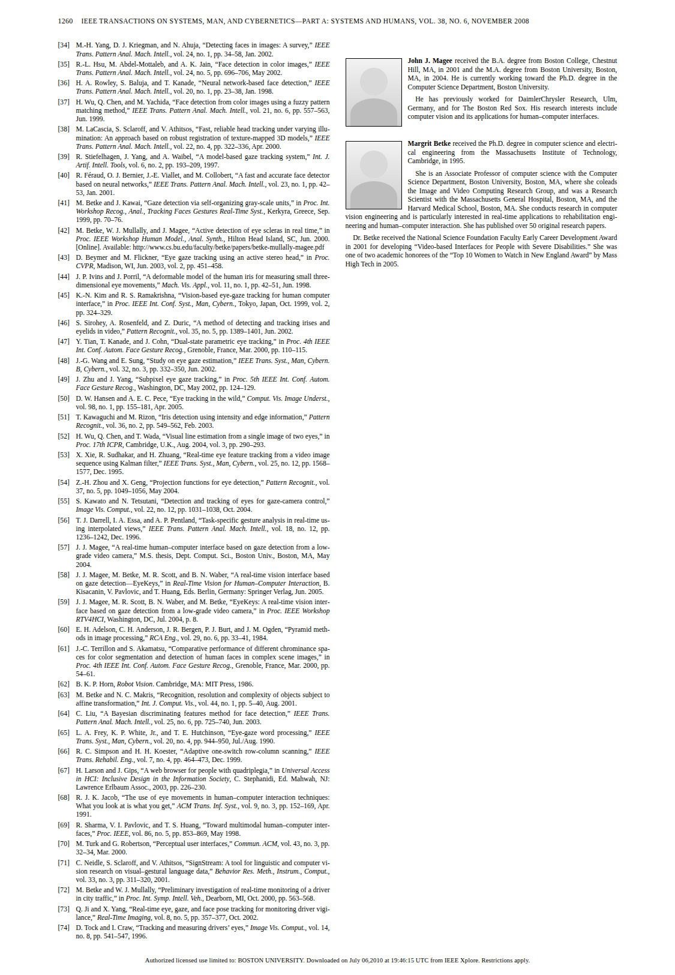1260 IEEE TRANSACTIONS ON SYSTEMS, MAN, AND CYBERNETICS—PART A: SYSTEMS AND HUMANS, VOL. 38, NO. 6, NOVEMBER 2008
[34] M.-H. Yang, D. J. Kriegman, and N. Ahuja, “Detecting faces in images: A survey,” IEEE Trans. Pattern Anal. Mach. Intell., vol. 24, no. 1, pp. 34–58, Jan. 2002.
[35] R.-L. Hsu, M. Abdel-Mottaleb, and A. K. Jain, “Face detection in color images,” IEEE Trans. Pattern Anal. Mach. Intell., vol. 24, no. 5, pp. 696–706, May 2002.
[36] H. A. Rowley, S. Baluja, and T. Kanade, “Neural network-based face detection,” IEEE Trans. Pattern Anal. Mach. Intell., vol. 20, no. 1, pp. 23–38, Jan. 1998.
[37] H. Wu, Q. Chen, and M. Yachida, “Face detection from color images using a fuzzy pattern matching method,” IEEE Trans. Pattern Anal. Mach. Intell., vol. 21, no. 6, pp. 557–563, Jun. 1999.
[38] M. LaCascia, S. Sclaroff, and V. Athitsos, “Fast, reliable head tracking under varying illumination: An approach based on robust registration of texture-mapped 3D models,” IEEE Trans. Pattern Anal. Mach. Intell., vol. 22, no. 4, pp. 322–336, Apr. 2000.
[39] R. Stiefelhagen, J. Yang, and A. Waibel, “A model-based gaze tracking system,” Int. J. Artif. Intell. Tools, vol. 6, no. 2, pp. 193–209, 1997.
[40] R. Féraud, O. J. Bernier, J.-E. Viallet, and M. Collobert, “A fast and accurate face detector based on neural networks,” IEEE Trans. Pattern Anal. Mach. Intell., vol. 23, no. 1, pp. 42–53, Jan. 2001.
[41] M. Betke and J. Kawai, “Gaze detection via self-organizing gray-scale units,” in Proc. Int. Workshop Recog., Anal., Tracking Faces Gestures Real-Time Syst., Kerkyra, Greece, Sep. 1999, pp. 70–76.
[42] M. Betke, W. J. Mullally, and J. Magee, “Active detection of eye scleras in real time,” in Proc. IEEE Workshop Human Model., Anal. Synth., Hilton Head Island, SC, Jun. 2000. [Online]. Available: http://www.cs.bu.edu/faculty/betke/papers/betke-mullally-magee.pdf
[43] D. Beymer and M. Flickner, “Eye gaze tracking using an active stereo head,” in Proc. CVPR, Madison, WI, Jun. 2003, vol. 2, pp. 451–458.
[44] J. P. Ivins and J. Porril, “A deformable model of the human iris for measuring small three-dimensional eye movements,” Mach. Vis. Appl., vol. 11, no. 1, pp. 42–51, Jun. 1998.
[45] K.-N. Kim and R. S. Ramakrishna, “Vision-based eye-gaze tracking for human computer interface,” in Proc. IEEE Int. Conf. Syst., Man, Cybern., Tokyo, Japan, Oct. 1999, vol. 2, pp. 324–329.
[46] S. Sirohey, A. Rosenfeld, and Z. Duric, “A method of detecting and tracking irises and eyelids in video,” Pattern Recognit., vol. 35, no. 5, pp. 1389–1401, Jun. 2002.
[47] Y. Tian, T. Kanade, and J. Cohn, “Dual-state parametric eye tracking,” in Proc. 4th IEEE Int. Conf. Autom. Face Gesture Recog., Grenoble, France, Mar. 2000, pp. 110–115.
[48] J.-G. Wang and E. Sung, “Study on eye gaze estimation,” IEEE Trans. Syst., Man, Cybern. B, Cybern., vol. 32, no. 3, pp. 332–350, Jun. 2002.
[49] J. Zhu and J. Yang, “Subpixel eye gaze tracking,” in Proc. 5th IEEE Int. Conf. Autom. Face Gesture Recog., Washington, DC, May 2002, pp. 124–129.
[50] D. W. Hansen and A. E. C. Pece, “Eye tracking in the wild,” Comput. Vis. Image Underst., vol. 98, no. 1, pp. 155–181, Apr. 2005.
[51] T. Kawaguchi and M. Rizon, “Iris detection using intensity and edge information,” Pattern Recognit., vol. 36, no. 2, pp. 549–562, Feb. 2003.
[52] H. Wu, Q. Chen, and T. Wada, “Visual line estimation from a single image of two eyes,” in Proc. 17th ICPR, Cambridge, U.K., Aug. 2004, vol. 3, pp. 290–293.
[53] X. Xie, R. Sudhakar, and H. Zhuang, “Real-time eye feature tracking from a video image sequence using Kalman filter,” IEEE Trans. Syst., Man, Cybern., vol. 25, no. 12, pp. 1568–1577, Dec. 1995.
[54] Z.-H. Zhou and X. Geng, “Projection functions for eye detection,” Pattern Recognit., vol. 37, no. 5, pp. 1049–1056, May 2004.
[55] S. Kawato and N. Tetsutani, “Detection and tracking of eyes for gaze-camera control,” Image Vis. Comput., vol. 22, no. 12, pp. 1031–1038, Oct. 2004.
[56] T. J. Darrell, I. A. Essa, and A. P. Pentland, “Task-specific gesture analysis in real-time using interpolated views,” IEEE Trans. Pattern Anal. Mach. Intell., vol. 18, no. 12, pp. 1236–1242, Dec. 1996.
[57] J. J. Magee, “A real-time human–computer interface based on gaze detection from a low-grade video camera,” M.S. thesis, Dept. Comput. Sci., Boston Univ., Boston, MA, May 2004.
[58] J. J. Magee, M. Betke, M. R. Scott, and B. N. Waber, “A real-time vision interface based on gaze detection—EyeKeys,” in Real-Time Vision for Human–Computer Interaction, B. Kisacanin, V. Pavlovic, and T. Huang, Eds. Berlin, Germany: Springer Verlag, Jun. 2005.
[59] J. J. Magee, M. R. Scott, B. N. Waber, and M. Betke, “EyeKeys: A real-time vision interface based on gaze detection from a low-grade video camera,” in Proc. IEEE Workshop RTV4HCI, Washington, DC, Jul. 2004, p. 8.
[60] E. H. Adelson, C. H. Anderson, J. R. Bergen, P. J. Burt, and J. M. Ogden, “Pyramid methods in image processing,” RCA Eng., vol. 29, no. 6, pp. 33–41, 1984.
[61] J.-C. Terrillon and S. Akamatsu, “Comparative performance of different chrominance spaces for color segmentation and detection of human faces in complex scene images,” in Proc. 4th IEEE Int. Conf. Autom. Face Gesture Recog., Grenoble, France, Mar. 2000, pp. 54–61.
[62] B. K. P. Horn, Robot Vision. Cambridge, MA: MIT Press, 1986.
[63] M. Betke and N. C. Makris, “Recognition, resolution and complexity of objects subject to affine transformation,” Int. J. Comput. Vis., vol. 44, no. 1, pp. 5–40, Aug. 2001.
[64] C. Liu, “A Bayesian discriminating features method for face detection,” IEEE Trans. Pattern Anal. Mach. Intell., vol. 25, no. 6, pp. 725–740, Jun. 2003.
[65] L. A. Frey, K. P. White, Jr., and T. E. Hutchinson, “Eye-gaze word processing,” IEEE Trans. Syst., Man, Cybern., vol. 20, no. 4, pp. 944–950, Jul./Aug. 1990.
[66] R. C. Simpson and H. H. Koester, “Adaptive one-switch row-column scanning,” IEEE Trans. Rehabil. Eng., vol. 7, no. 4, pp. 464–473, Dec. 1999.
[67] H. Larson and J. Gips, “A web browser for people with quadriplegia,” in Universal Access in HCI: Inclusive Design in the Information Society, C. Stephanidi, Ed. Mahwah, NJ: Lawrence Erlbaum Assoc., 2003, pp. 226–230.
[68] R. J. K. Jacob, “The use of eye movements in human–computer interaction techniques: What you look at is what you get,” ACM Trans. Inf. Syst., vol. 9, no. 3, pp. 152–169, Apr. 1991.
[69] R. Sharma, V. I. Pavlovic, and T. S. Huang, “Toward multimodal human–computer interfaces,” Proc. IEEE, vol. 86, no. 5, pp. 853–869, May 1998.
[70] M. Turk and G. Robertson, “Perceptual user interfaces,” Commun. ACM, vol. 43, no. 3, pp. 32–34, Mar. 2000.
[71] C. Neidle, S. Sclaroff, and V. Athitsos, “SignStream: A tool for linguistic and computer vision research on visual–gestural language data,” Behavior Res. Meth., Instrum., Comput., vol. 33, no. 3, pp. 311–320, 2001.
[72] M. Betke and W. J. Mullally, “Preliminary investigation of real-time monitoring of a driver in city traffic,” in Proc. Int. Symp. Intell. Veh., Dearborn, MI, Oct. 2000, pp. 563–568.
[73] Q. Ji and X. Yang, “Real-time eye, gaze, and face pose tracking for monitoring driver vigilance,” Real-Time Imaging, vol. 8, no. 5, pp. 357–377, Oct. 2002.
[74] D. Tock and I. Craw, “Tracking and measuring drivers’ eyes,” Image Vis. Comput., vol. 14, no. 8, pp. 541–547, 1996.
John J. Magee received the B.A. degree from Boston College, Chestnut Hill, MA, in 2001 and the M.A. degree from Boston University, Boston, MA, in 2004. He is currently working toward the Ph.D. degree in the Computer Science Department, Boston University.
He has previously worked for DaimlerChrysler Research, Ulm, Germany, and for The Boston Red Sox. His research interests include computer vision and its applications for human–computer interfaces.
Margrit Betke received the Ph.D. degree in computer science and electrical engineering from the Massachusetts Institute of Technology, Cambridge, in 1995.
She is an Associate Professor of computer science with the Computer Science Department, Boston University, Boston, MA, where she coleads the Image and Video Computing Research Group, and was a Research Scientist with the Massachusetts General Hospital, Boston, MA, and the Harvard Medical School, Boston, MA. She conducts research in computer vision engineering and is particularly interested in real-time applications to rehabilitation engineering and human–computer interaction. She has published over 50 original research papers.
Dr. Betke received the National Science Foundation Faculty Early Career Development Award in 2001 for developing “Video-based Interfaces for People with Severe Disabilities.” She was one of two academic honorees of the “Top 10 Women to Watch in New England Award” by Mass High Tech in 2005.
Authorized licensed use limited to: BOSTON UNIVERSITY. Downloaded on July 06,2010 at 19:46:15 UTC from IEEE Xplore. Restrictions apply.